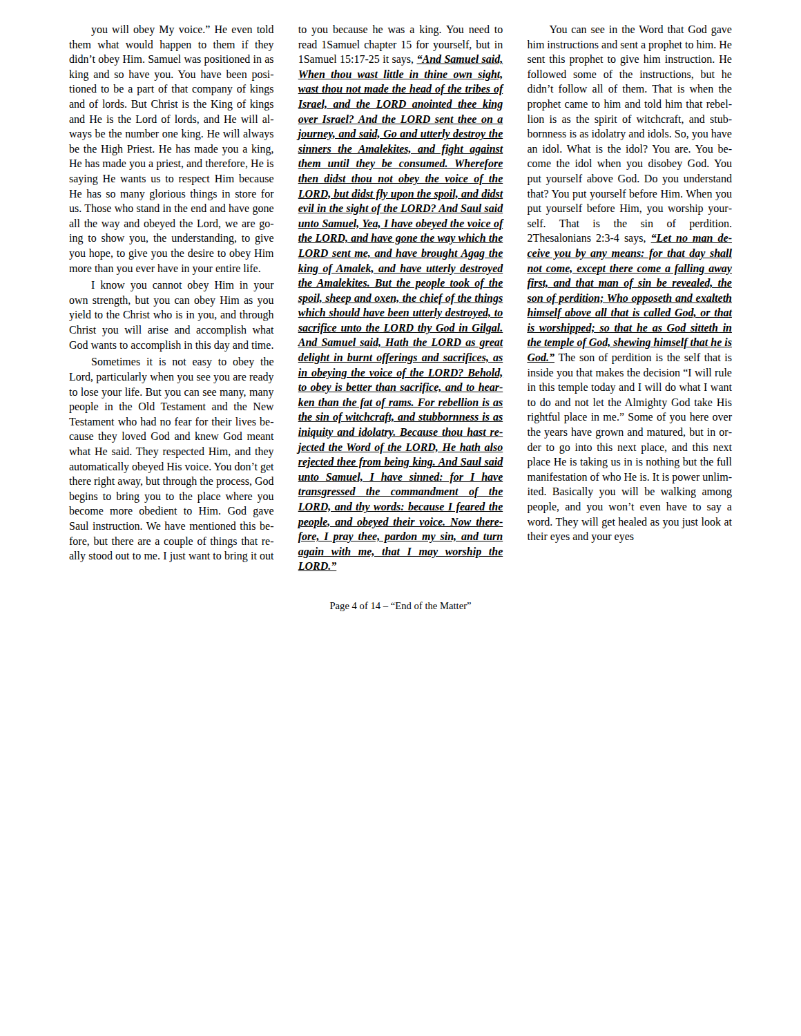you will obey My voice.” He even told them what would happen to them if they didn’t obey Him. Samuel was positioned in as king and so have you. You have been positioned to be a part of that company of kings and of lords. But Christ is the King of kings and He is the Lord of lords, and He will always be the number one king. He will always be the High Priest. He has made you a king, He has made you a priest, and therefore, He is saying He wants us to respect Him because He has so many glorious things in store for us. Those who stand in the end and have gone all the way and obeyed the Lord, we are going to show you, the understanding, to give you hope, to give you the desire to obey Him more than you ever have in your entire life.
I know you cannot obey Him in your own strength, but you can obey Him as you yield to the Christ who is in you, and through Christ you will arise and accomplish what God wants to accomplish in this day and time.
Sometimes it is not easy to obey the Lord, particularly when you see you are ready to lose your life. But you can see many, many people in the Old Testament and the New Testament who had no fear for their lives because they loved God and knew God meant what He said. They respected Him, and they automatically obeyed His voice. You don’t get there right away, but through the process, God begins to bring you to the place where you become more obedient to Him. God gave Saul instruction. We have mentioned this before, but there are a couple of things that really stood out to me. I just want to bring it out to you because he was a king. You need to read 1Samuel chapter 15 for yourself, but in 1Samuel 15:17-25 it says, “And Samuel said, When thou wast little in thine own sight, wast thou not made the head of the tribes of Israel, and the LORD anointed thee king over Israel? And the LORD sent thee on a journey, and said, Go and utterly destroy the sinners the Amalekites, and fight against them until they be consumed. Wherefore then didst thou not obey the voice of the LORD, but didst fly upon the spoil, and didst evil in the sight of the LORD? And Saul said unto Samuel, Yea, I have obeyed the voice of the LORD, and have gone the way which the LORD sent me, and have brought Agag the king of Amalek, and have utterly destroyed the Amalekites. But the people took of the spoil, sheep and oxen, the chief of the things which should have been utterly destroyed, to sacrifice unto the LORD thy God in Gilgal. And Samuel said, Hath the LORD as great delight in burnt offerings and sacrifices, as in obeying the voice of the LORD? Behold, to obey is better than sacrifice, and to hearken than the fat of rams. For rebellion is as the sin of witchcraft, and stubbornness is as iniquity and idolatry. Because thou hast rejected the Word of the LORD, He hath also rejected thee from being king. And Saul said unto Samuel, I have sinned: for I have transgressed the commandment of the LORD, and thy words: because I feared the people, and obeyed their voice. Now therefore, I pray thee, pardon my sin, and turn again with me, that I may worship the LORD.”
You can see in the Word that God gave him instructions and sent a prophet to him. He sent this prophet to give him instruction. He followed some of the instructions, but he didn’t follow all of them. That is when the prophet came to him and told him that rebellion is as the spirit of witchcraft, and stubbornness is as idolatry and idols. So, you have an idol. What is the idol? You are. You become the idol when you disobey God. You put yourself above God. Do you understand that? You put yourself before Him. When you put yourself before Him, you worship yourself. That is the sin of perdition. 2Thesalonians 2:3-4 says, “Let no man deceive you by any means: for that day shall not come, except there come a falling away first, and that man of sin be revealed, the son of perdition; Who opposeth and exalteth himself above all that is called God, or that is worshipped; so that he as God sitteth in the temple of God, shewing himself that he is God.” The son of perdition is the self that is inside you that makes the decision “I will rule in this temple today and I will do what I want to do and not let the Almighty God take His rightful place in me.” Some of you here over the years have grown and matured, but in order to go into this next place, and this next place He is taking us in is nothing but the full manifestation of who He is. It is power unlimited. Basically you will be walking among people, and you won’t even have to say a word. They will get healed as you just look at their eyes and your eyes
Page 4 of 14 – “End of the Matter”